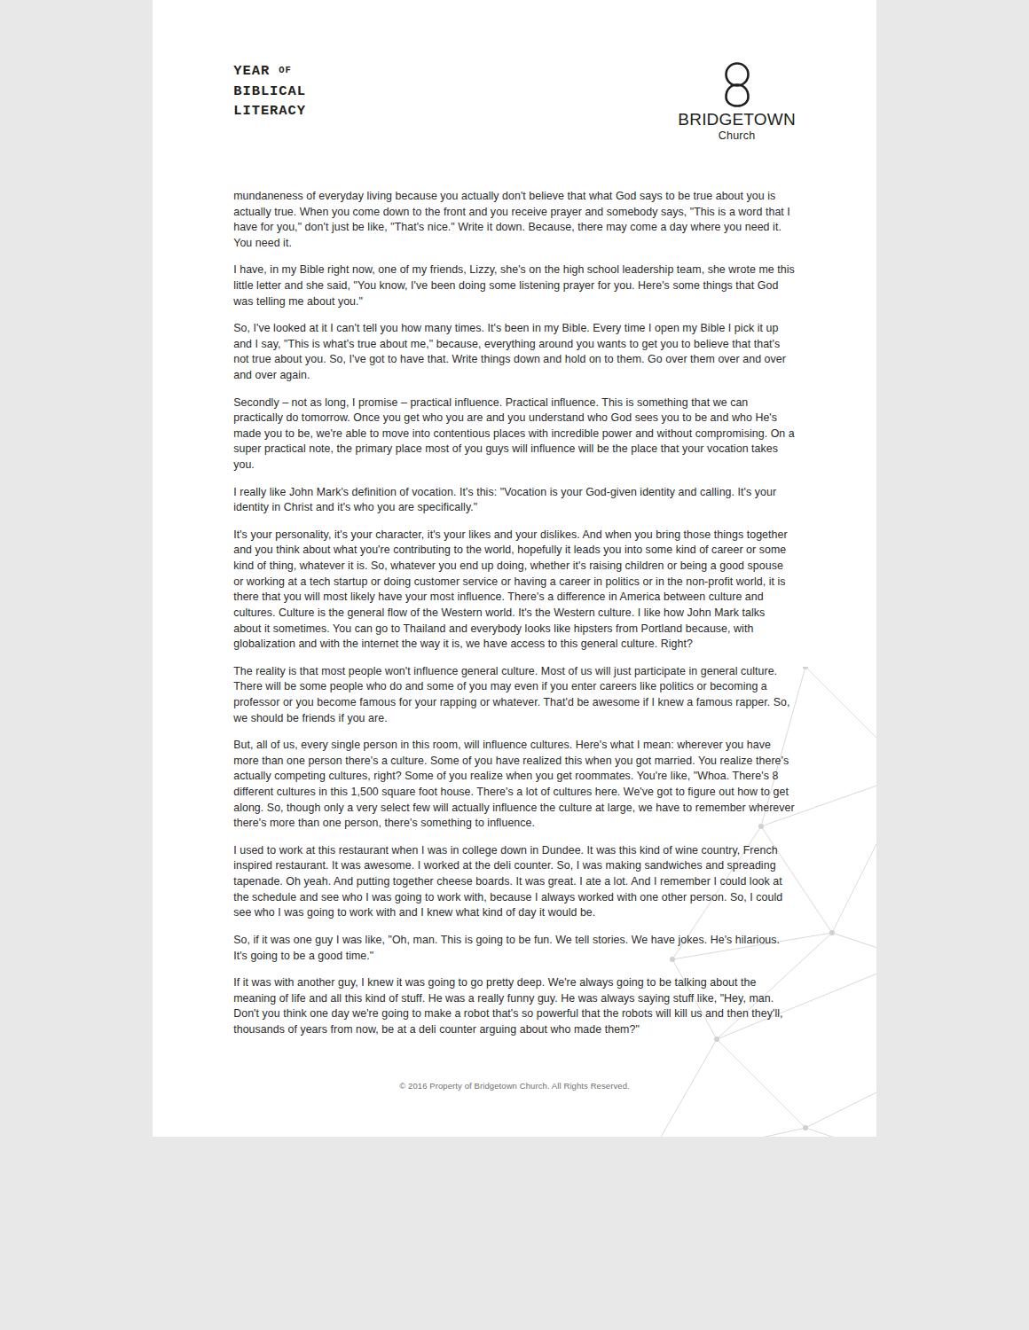YEAR OF
BIBLICAL
LITERACY
BRIDGETOWN
Church
mundaneness of everyday living because you actually don't believe that what God says to be true about you is actually true. When you come down to the front and you receive prayer and somebody says, "This is a word that I have for you," don't just be like, "That's nice." Write it down. Because, there may come a day where you need it. You need it.
I have, in my Bible right now, one of my friends, Lizzy, she's on the high school leadership team, she wrote me this little letter and she said, "You know, I've been doing some listening prayer for you. Here's some things that God was telling me about you."
So, I've looked at it I can't tell you how many times. It's been in my Bible. Every time I open my Bible I pick it up and I say, "This is what's true about me," because, everything around you wants to get you to believe that that's not true about you. So, I've got to have that. Write things down and hold on to them. Go over them over and over and over again.
Secondly – not as long, I promise – practical influence. Practical influence. This is something that we can practically do tomorrow. Once you get who you are and you understand who God sees you to be and who He's made you to be, we're able to move into contentious places with incredible power and without compromising. On a super practical note, the primary place most of you guys will influence will be the place that your vocation takes you.
I really like John Mark's definition of vocation. It's this: "Vocation is your God-given identity and calling. It's your identity in Christ and it's who you are specifically."
It's your personality, it's your character, it's your likes and your dislikes. And when you bring those things together and you think about what you're contributing to the world, hopefully it leads you into some kind of career or some kind of thing, whatever it is. So, whatever you end up doing, whether it's raising children or being a good spouse or working at a tech startup or doing customer service or having a career in politics or in the non-profit world, it is there that you will most likely have your most influence. There's a difference in America between culture and cultures. Culture is the general flow of the Western world. It's the Western culture. I like how John Mark talks about it sometimes. You can go to Thailand and everybody looks like hipsters from Portland because, with globalization and with the internet the way it is, we have access to this general culture. Right?
The reality is that most people won't influence general culture. Most of us will just participate in general culture. There will be some people who do and some of you may even if you enter careers like politics or becoming a professor or you become famous for your rapping or whatever. That'd be awesome if I knew a famous rapper. So, we should be friends if you are.
But, all of us, every single person in this room, will influence cultures. Here's what I mean: wherever you have more than one person there's a culture. Some of you have realized this when you got married. You realize there's actually competing cultures, right? Some of you realize when you get roommates. You're like, "Whoa. There's 8 different cultures in this 1,500 square foot house. There's a lot of cultures here. We've got to figure out how to get along. So, though only a very select few will actually influence the culture at large, we have to remember wherever there's more than one person, there's something to influence.
I used to work at this restaurant when I was in college down in Dundee. It was this kind of wine country, French inspired restaurant. It was awesome. I worked at the deli counter. So, I was making sandwiches and spreading tapenade. Oh yeah. And putting together cheese boards. It was great. I ate a lot. And I remember I could look at the schedule and see who I was going to work with, because I always worked with one other person. So, I could see who I was going to work with and I knew what kind of day it would be.
So, if it was one guy I was like, "Oh, man. This is going to be fun. We tell stories. We have jokes. He's hilarious. It's going to be a good time."
If it was with another guy, I knew it was going to go pretty deep. We're always going to be talking about the meaning of life and all this kind of stuff. He was a really funny guy. He was always saying stuff like, "Hey, man. Don't you think one day we're going to make a robot that's so powerful that the robots will kill us and then they'll, thousands of years from now, be at a deli counter arguing about who made them?"
© 2016 Property of Bridgetown Church. All Rights Reserved.